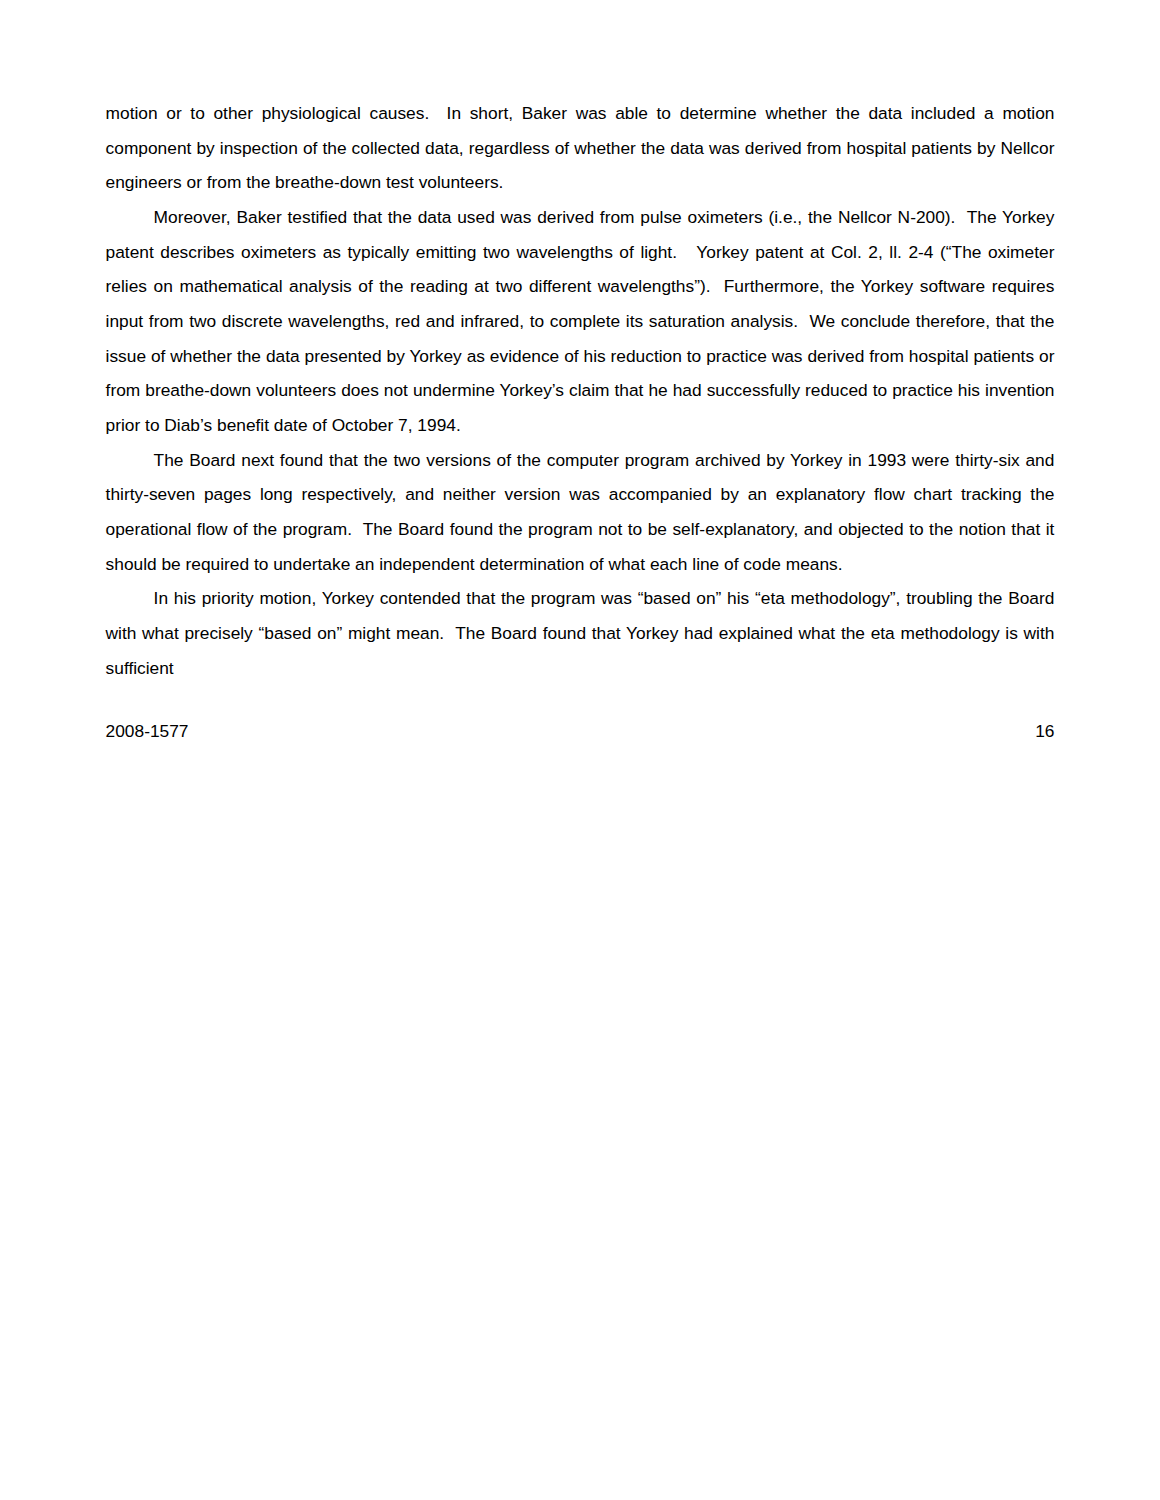motion or to other physiological causes. In short, Baker was able to determine whether the data included a motion component by inspection of the collected data, regardless of whether the data was derived from hospital patients by Nellcor engineers or from the breathe-down test volunteers.
Moreover, Baker testified that the data used was derived from pulse oximeters (i.e., the Nellcor N-200). The Yorkey patent describes oximeters as typically emitting two wavelengths of light. Yorkey patent at Col. 2, ll. 2-4 (“The oximeter relies on mathematical analysis of the reading at two different wavelengths”). Furthermore, the Yorkey software requires input from two discrete wavelengths, red and infrared, to complete its saturation analysis. We conclude therefore, that the issue of whether the data presented by Yorkey as evidence of his reduction to practice was derived from hospital patients or from breathe-down volunteers does not undermine Yorkey’s claim that he had successfully reduced to practice his invention prior to Diab’s benefit date of October 7, 1994.
The Board next found that the two versions of the computer program archived by Yorkey in 1993 were thirty-six and thirty-seven pages long respectively, and neither version was accompanied by an explanatory flow chart tracking the operational flow of the program. The Board found the program not to be self-explanatory, and objected to the notion that it should be required to undertake an independent determination of what each line of code means.
In his priority motion, Yorkey contended that the program was “based on” his “eta methodology”, troubling the Board with what precisely “based on” might mean. The Board found that Yorkey had explained what the eta methodology is with sufficient
2008-1577 16